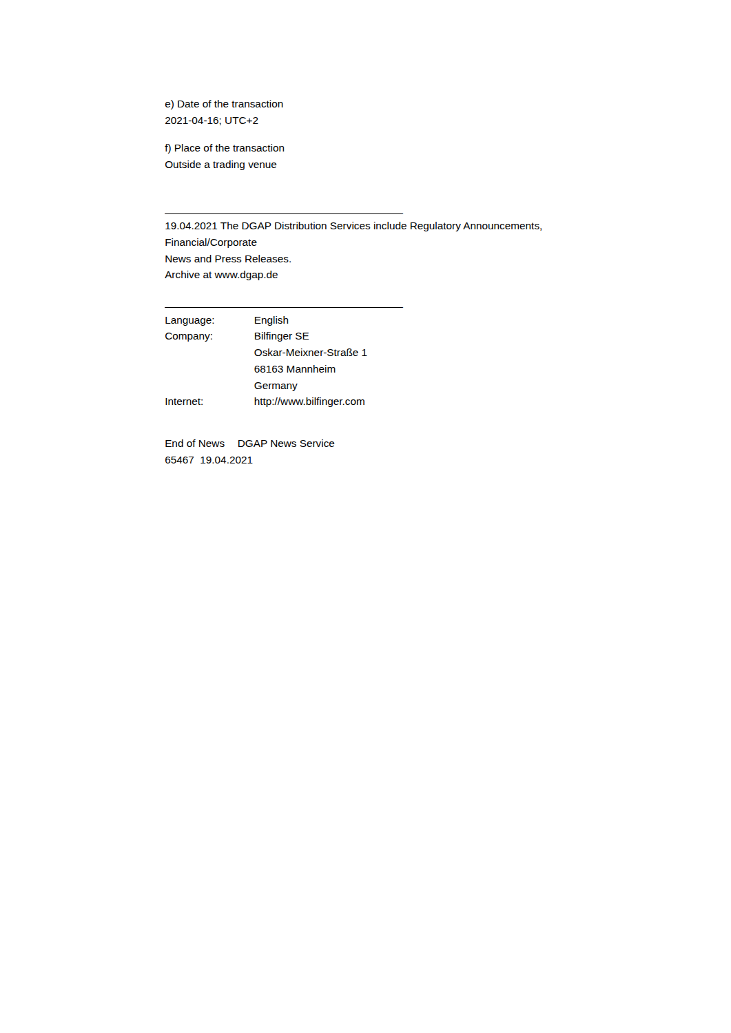e) Date of the transaction
2021-04-16; UTC+2
f) Place of the transaction
Outside a trading venue
___________________________________________
19.04.2021 The DGAP Distribution Services include Regulatory Announcements, Financial/Corporate
News and Press Releases.
Archive at www.dgap.de
___________________________________________
| Language: | English |
| Company: | Bilfinger SE |
| | Oskar-Meixner-Straße 1 |
| | 68163 Mannheim |
| | Germany |
| Internet: | http://www.bilfinger.com |
| End of News | DGAP News Service |
| 65467 19.04.2021 |